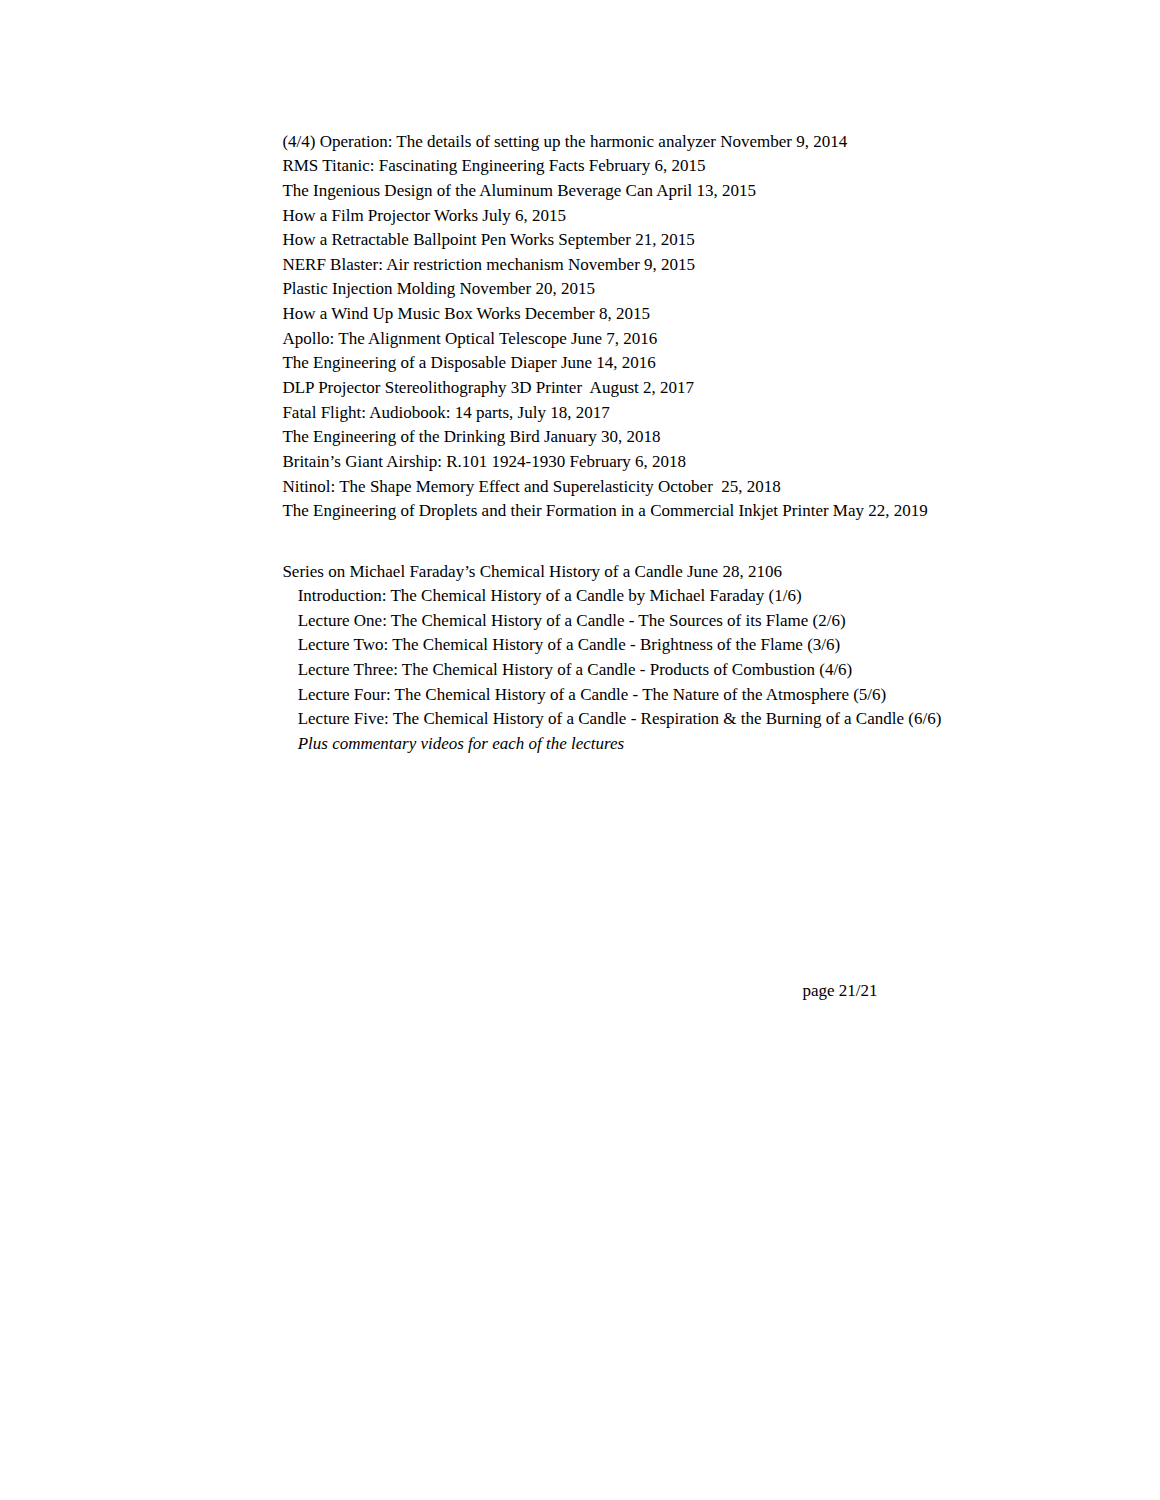(4/4) Operation: The details of setting up the harmonic analyzer November 9, 2014
RMS Titanic: Fascinating Engineering Facts February 6, 2015
The Ingenious Design of the Aluminum Beverage Can April 13, 2015
How a Film Projector Works July 6, 2015
How a Retractable Ballpoint Pen Works September 21, 2015
NERF Blaster: Air restriction mechanism November 9, 2015
Plastic Injection Molding November 20, 2015
How a Wind Up Music Box Works December 8, 2015
Apollo: The Alignment Optical Telescope June 7, 2016
The Engineering of a Disposable Diaper June 14, 2016
DLP Projector Stereolithography 3D Printer August 2, 2017
Fatal Flight: Audiobook: 14 parts, July 18, 2017
The Engineering of the Drinking Bird January 30, 2018
Britain’s Giant Airship: R.101 1924-1930 February 6, 2018
Nitinol: The Shape Memory Effect and Superelasticity October 25, 2018
The Engineering of Droplets and their Formation in a Commercial Inkjet Printer May 22, 2019
Series on Michael Faraday’s Chemical History of a Candle June 28, 2106
Introduction: The Chemical History of a Candle by Michael Faraday (1/6)
Lecture One: The Chemical History of a Candle - The Sources of its Flame (2/6)
Lecture Two: The Chemical History of a Candle - Brightness of the Flame (3/6)
Lecture Three: The Chemical History of a Candle - Products of Combustion (4/6)
Lecture Four: The Chemical History of a Candle - The Nature of the Atmosphere (5/6)
Lecture Five: The Chemical History of a Candle - Respiration & the Burning of a Candle (6/6)
Plus commentary videos for each of the lectures
page 21/21